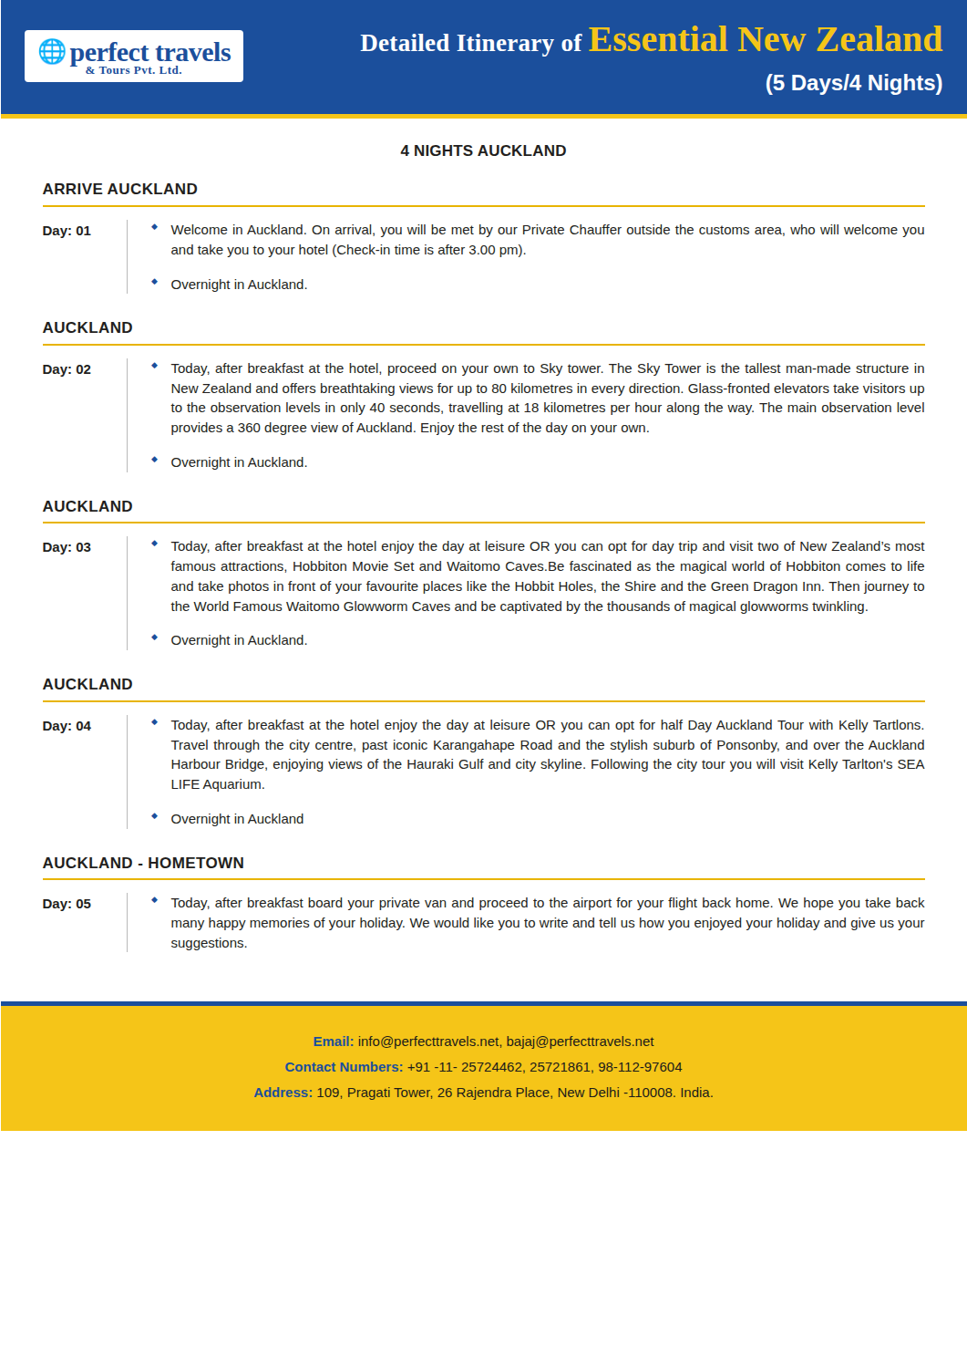🌐perfect travels
& Tours Pvt. Ltd.
Detailed Itinerary of Essential New Zealand
(5 Days/4 Nights)
4 NIGHTS AUCKLAND
Arrive Auckland
Day: 01
Welcome in Auckland. On arrival, you will be met by our Private Chauffer outside the customs area, who will welcome you and take you to your hotel (Check-in time is after 3.00 pm).
Overnight in Auckland.
Auckland
Day: 02
Today, after breakfast at the hotel, proceed on your own to Sky tower. The Sky Tower is the tallest man-made structure in New Zealand and offers breathtaking views for up to 80 kilometres in every direction. Glass-fronted elevators take visitors up to the observation levels in only 40 seconds, travelling at 18 kilometres per hour along the way. The main observation level provides a 360 degree view of Auckland. Enjoy the rest of the day on your own.
Overnight in Auckland.
Auckland
Day: 03
Today, after breakfast at the hotel enjoy the day at leisure OR you can opt for day trip and visit two of New Zealand’s most famous attractions, Hobbiton Movie Set and Waitomo Caves.Be fascinated as the magical world of Hobbiton comes to life and take photos in front of your favourite places like the Hobbit Holes, the Shire and the Green Dragon Inn. Then journey to the World Famous Waitomo Glowworm Caves and be captivated by the thousands of magical glowworms twinkling.
Overnight in Auckland.
Auckland
Day: 04
Today, after breakfast at the hotel enjoy the day at leisure OR you can opt for half Day Auckland Tour with Kelly Tartlons. Travel through the city centre, past iconic Karangahape Road and the stylish suburb of Ponsonby, and over the Auckland Harbour Bridge, enjoying views of the Hauraki Gulf and city skyline. Following the city tour you will visit Kelly Tarlton's SEA LIFE Aquarium.
Overnight in Auckland
Auckland - Hometown
Day: 05
Today, after breakfast board your private van and proceed to the airport for your flight back home. We hope you take back many happy memories of your holiday. We would like you to write and tell us how you enjoyed your holiday and give us your suggestions.
Email: info@perfecttravels.net, bajaj@perfecttravels.net
Contact Numbers: +91 -11- 25724462, 25721861, 98-112-97604
Address: 109, Pragati Tower, 26 Rajendra Place, New Delhi -110008. India.